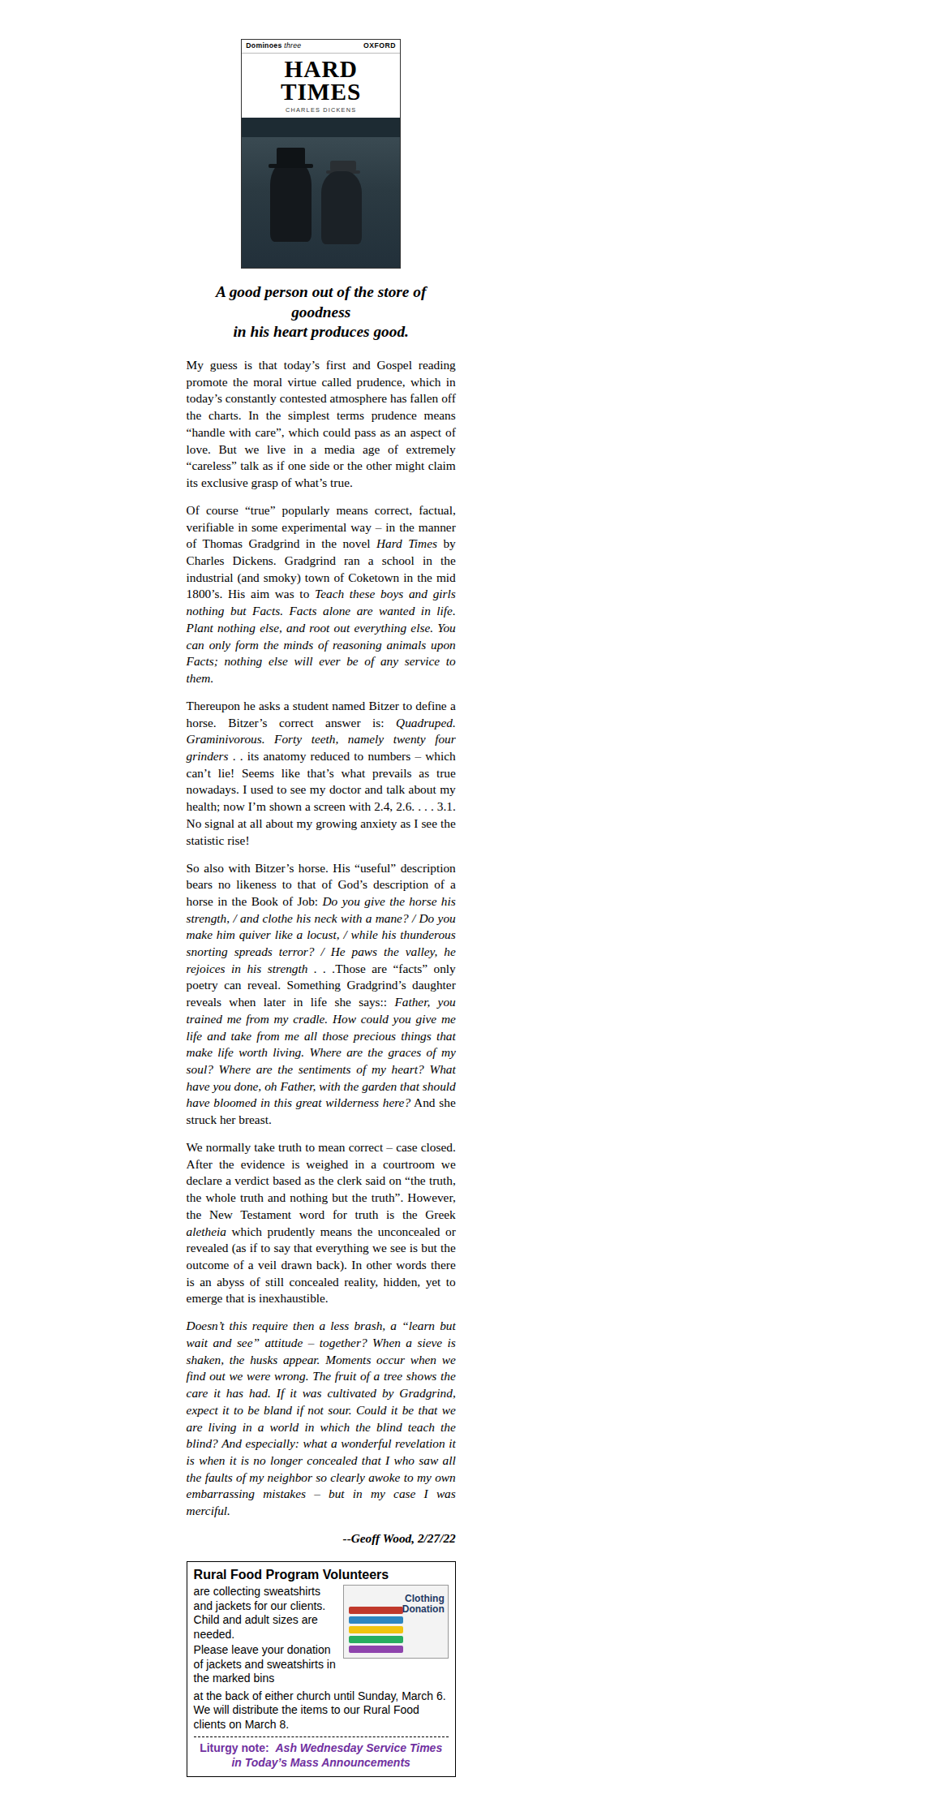Dominoes three OXFORD
HARD
TIMES
CHARLES DICKENS
A good person out of the store of goodness
in his heart produces good.
My guess is that today’s first and Gospel reading promote the moral virtue called prudence, which in today’s constantly contested atmosphere has fallen off the charts. In the simplest terms prudence means “handle with care”, which could pass as an aspect of love. But we live in a media age of extremely “careless” talk as if one side or the other might claim its exclusive grasp of what’s true.
Of course “true” popularly means correct, factual, verifiable in some experimental way – in the manner of Thomas Gradgrind in the novel Hard Times by Charles Dickens. Gradgrind ran a school in the industrial (and smoky) town of Coketown in the mid 1800’s. His aim was to Teach these boys and girls nothing but Facts. Facts alone are wanted in life. Plant nothing else, and root out everything else. You can only form the minds of reasoning animals upon Facts; nothing else will ever be of any service to them.
Thereupon he asks a student named Bitzer to define a horse. Bitzer’s correct answer is: Quadruped. Graminivorous. Forty teeth, namely twenty four grinders . . its anatomy reduced to numbers – which can’t lie! Seems like that’s what prevails as true nowadays. I used to see my doctor and talk about my health; now I’m shown a screen with 2.4, 2.6. . . . 3.1. No signal at all about my growing anxiety as I see the statistic rise!
So also with Bitzer’s horse. His “useful” description bears no likeness to that of God’s description of a horse in the Book of Job: Do you give the horse his strength, / and clothe his neck with a mane? / Do you make him quiver like a locust, / while his thunderous snorting spreads terror? / He paws the valley, he rejoices in his strength . . . Those are “facts” only poetry can reveal. Something Gradgrind’s daughter reveals when later in life she says:: Father, you trained me from my cradle. How could you give me life and take from me all those precious things that make life worth living. Where are the graces of my soul? Where are the sentiments of my heart? What have you done, oh Father, with the garden that should have bloomed in this great wilderness here? And she struck her breast.
We normally take truth to mean correct – case closed. After the evidence is weighed in a courtroom we declare a verdict based as the clerk said on “the truth, the whole truth and nothing but the truth”. However, the New Testament word for truth is the Greek aletheia which prudently means the unconcealed or revealed (as if to say that everything we see is but the outcome of a veil drawn back). In other words there is an abyss of still concealed reality, hidden, yet to emerge that is inexhaustible.
Doesn’t this require then a less brash, a “learn but wait and see” attitude – together? When a sieve is shaken, the husks appear. Moments occur when we find out we were wrong. The fruit of a tree shows the care it has had. If it was cultivated by Gradgrind, expect it to be bland if not sour. Could it be that we are living in a world in which the blind teach the blind? And especially: what a wonderful revelation it is when it is no longer concealed that I who saw all the faults of my neighbor so clearly awoke to my own embarrassing mistakes – but in my case I was merciful.
--Geoff Wood, 2/27/22
Rural Food Program Volunteers
are collecting sweatshirts and jackets for our clients. Child and adult sizes are needed.
Please leave your donation of jackets and sweatshirts in the marked bins
Clothing Donation
at the back of either church until Sunday, March 6. We will distribute the items to our Rural Food clients on March 8.
Liturgy note: Ash Wednesday Service Times
in Today’s Mass Announcements